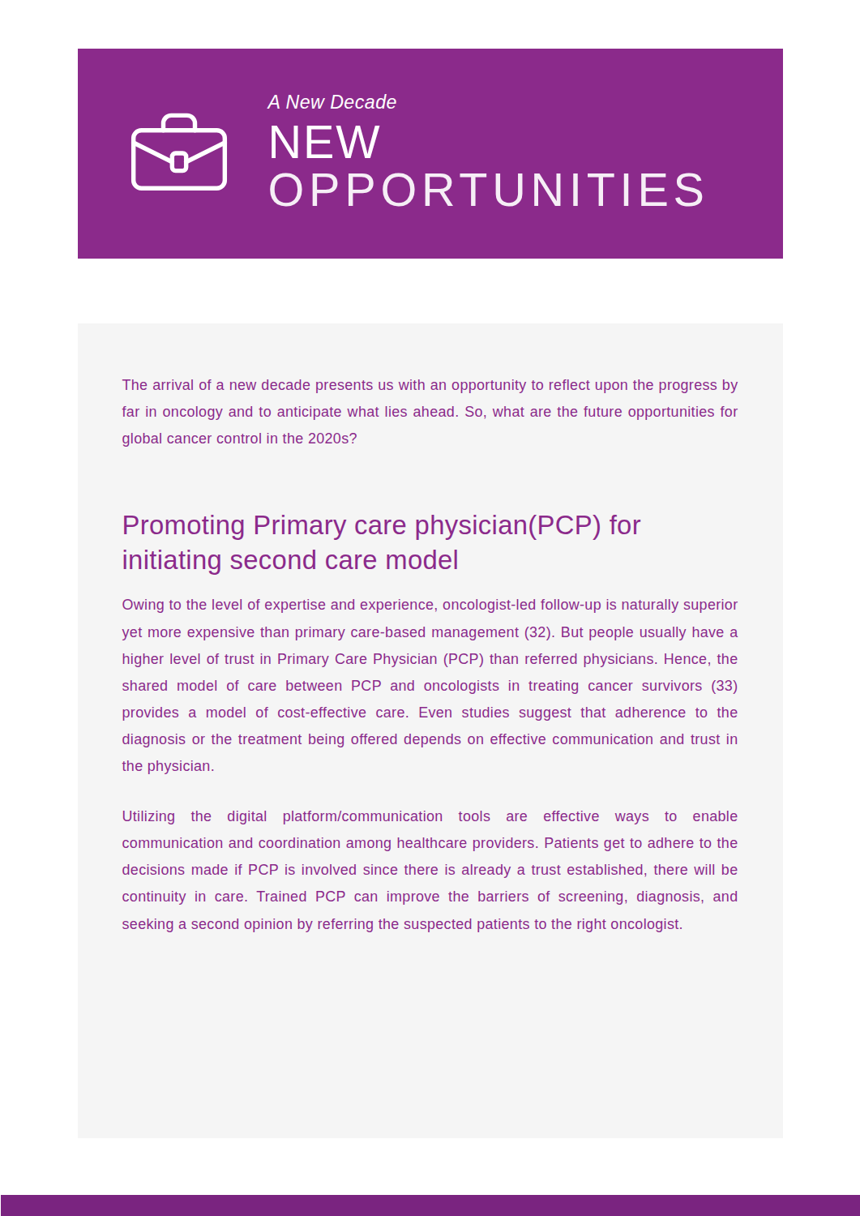A New Decade
NEW OPPORTUNITIES
The arrival of a new decade presents us with an opportunity to reflect upon the progress by far in oncology and to anticipate what lies ahead. So, what are the future opportunities for global cancer control in the 2020s?
Promoting Primary care physician(PCP) for initiating second care model
Owing to the level of expertise and experience, oncologist-led follow-up is naturally superior yet more expensive than primary care-based management (32). But people usually have a higher level of trust in Primary Care Physician (PCP) than referred physicians. Hence, the shared model of care between PCP and oncologists in treating cancer survivors (33) provides a model of cost-effective care. Even studies suggest that adherence to the diagnosis or the treatment being offered depends on effective communication and trust in the physician.
Utilizing the digital platform/communication tools are effective ways to enable communication and coordination among healthcare providers. Patients get to adhere to the decisions made if PCP is involved since there is already a trust established, there will be continuity in care. Trained PCP can improve the barriers of screening, diagnosis, and seeking a second opinion by referring the suspected patients to the right oncologist.